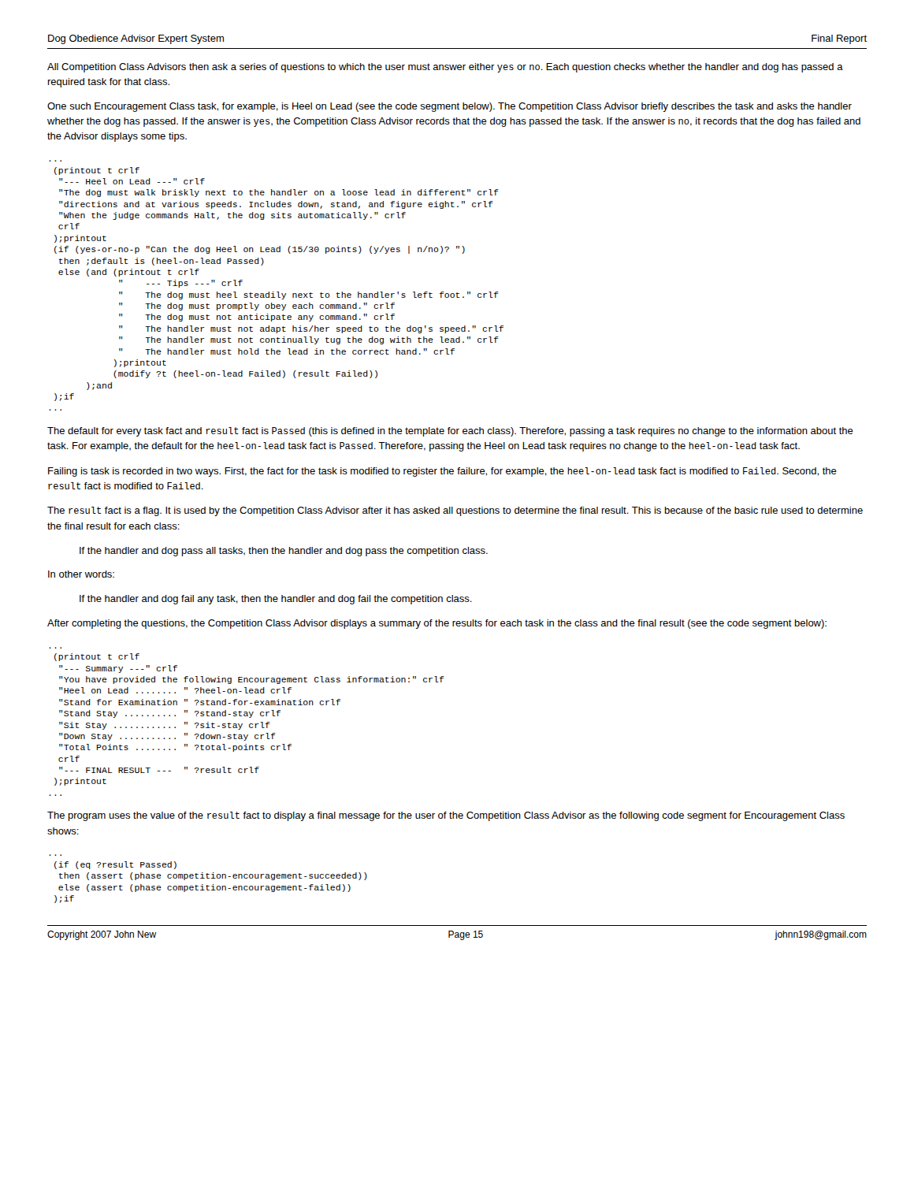Dog Obedience Advisor Expert System Final Report
All Competition Class Advisors then ask a series of questions to which the user must answer either yes or no. Each question checks whether the handler and dog has passed a required task for that class.
One such Encouragement Class task, for example, is Heel on Lead (see the code segment below). The Competition Class Advisor briefly describes the task and asks the handler whether the dog has passed. If the answer is yes, the Competition Class Advisor records that the dog has passed the task. If the answer is no, it records that the dog has failed and the Advisor displays some tips.
...
 (printout t crlf
  "--- Heel on Lead ---" crlf
  "The dog must walk briskly next to the handler on a loose lead in different" crlf
  "directions and at various speeds. Includes down, stand, and figure eight." crlf
  "When the judge commands Halt, the dog sits automatically." crlf
  crlf
 );printout
 (if (yes-or-no-p "Can the dog Heel on Lead (15/30 points) (y/yes | n/no)? ")
  then ;default is (heel-on-lead Passed)
  else (and (printout t crlf
             "    --- Tips ---" crlf
             "    The dog must heel steadily next to the handler's left foot." crlf
             "    The dog must promptly obey each command." crlf
             "    The dog must not anticipate any command." crlf
             "    The handler must not adapt his/her speed to the dog's speed." crlf
             "    The handler must not continually tug the dog with the lead." crlf
             "    The handler must hold the lead in the correct hand." crlf
            );printout
            (modify ?t (heel-on-lead Failed) (result Failed))
       );and
 );if
...
The default for every task fact and result fact is Passed (this is defined in the template for each class). Therefore, passing a task requires no change to the information about the task. For example, the default for the heel-on-lead task fact is Passed. Therefore, passing the Heel on Lead task requires no change to the heel-on-lead task fact.
Failing is task is recorded in two ways. First, the fact for the task is modified to register the failure, for example, the heel-on-lead task fact is modified to Failed. Second, the result fact is modified to Failed.
The result fact is a flag. It is used by the Competition Class Advisor after it has asked all questions to determine the final result. This is because of the basic rule used to determine the final result for each class:
If the handler and dog pass all tasks, then the handler and dog pass the competition class.
In other words:
If the handler and dog fail any task, then the handler and dog fail the competition class.
After completing the questions, the Competition Class Advisor displays a summary of the results for each task in the class and the final result (see the code segment below):
...
 (printout t crlf
  "--- Summary ---" crlf
  "You have provided the following Encouragement Class information:" crlf
  "Heel on Lead ........ " ?heel-on-lead crlf
  "Stand for Examination " ?stand-for-examination crlf
  "Stand Stay .......... " ?stand-stay crlf
  "Sit Stay ............ " ?sit-stay crlf
  "Down Stay ........... " ?down-stay crlf
  "Total Points ........ " ?total-points crlf
  crlf
  "--- FINAL RESULT ---  " ?result crlf
 );printout
...
The program uses the value of the result fact to display a final message for the user of the Competition Class Advisor as the following code segment for Encouragement Class shows:
...
 (if (eq ?result Passed)
  then (assert (phase competition-encouragement-succeeded))
  else (assert (phase competition-encouragement-failed))
 );if
Copyright 2007 John New Page 15 johnn198@gmail.com